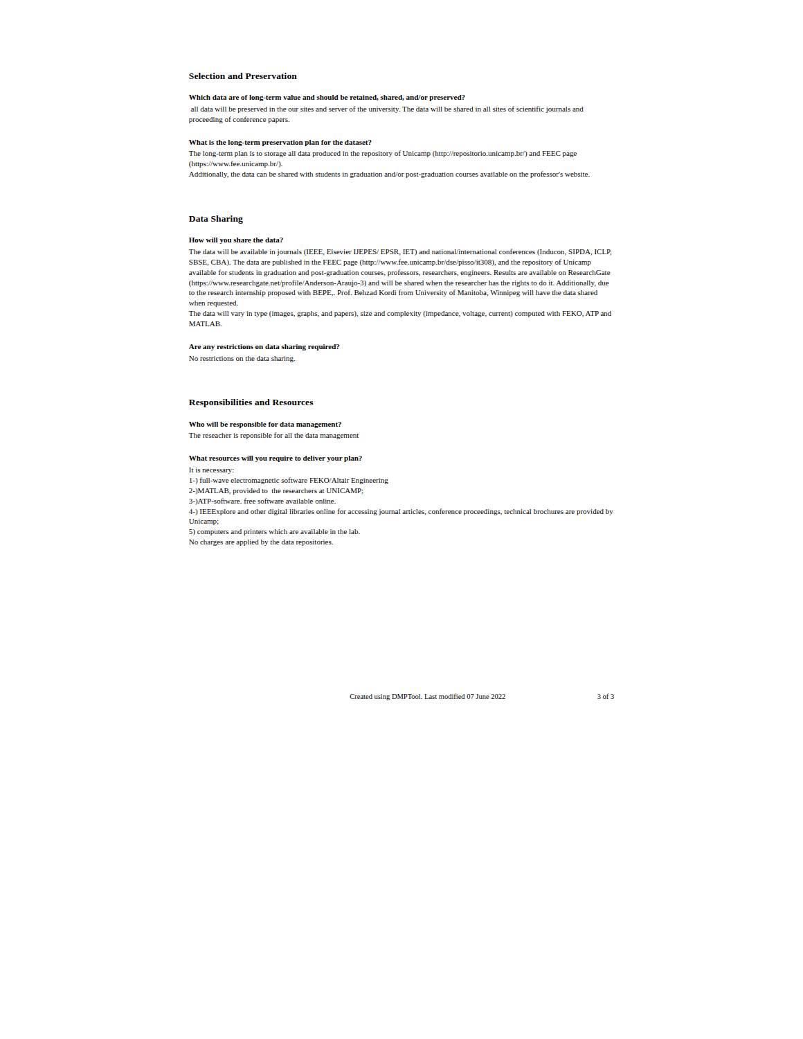Selection and Preservation
Which data are of long-term value and should be retained, shared, and/or preserved?
all data will be preserved in the our sites and server of the university. The data will be shared in all sites of scientific journals and proceeding of conference papers.
What is the long-term preservation plan for the dataset?
The long-term plan is to storage all data produced in the repository of Unicamp (http://repositorio.unicamp.br/) and FEEC page (https://www.fee.unicamp.br/).
Additionally, the data can be shared with students in graduation and/or post-graduation courses available on the professor's website.
Data Sharing
How will you share the data?
The data will be available in journals (IEEE, Elsevier IJEPES/ EPSR, IET) and national/international conferences (Inducon, SIPDA, ICLP, SBSE, CBA). The data are published in the FEEC page (http://www.fee.unicamp.br/dse/pisso/it308), and the repository of Unicamp available for students in graduation and post-graduation courses, professors, researchers, engineers. Results are available on ResearchGate (https://www.researchgate.net/profile/Anderson-Araujo-3) and will be shared when the researcher has the rights to do it. Additionally, due to the research internship proposed with BEPE,. Prof. Behzad Kordi from University of Manitoba, Winnipeg will have the data shared when requested.
The data will vary in type (images, graphs, and papers), size and complexity (impedance, voltage, current) computed with FEKO, ATP and MATLAB.
Are any restrictions on data sharing required?
No restrictions on the data sharing.
Responsibilities and Resources
Who will be responsible for data management?
The reseacher is reponsible for all the data management
What resources will you require to deliver your plan?
It is necessary:
1-) full-wave electromagnetic software FEKO/Altair Engineering
2-)MATLAB, provided to the researchers at UNICAMP;
3-)ATP-software. free software available online.
4-) IEEExplore and other digital libraries online for accessing journal articles, conference proceedings, technical brochures are provided by Unicamp;
5) computers and printers which are available in the lab.
No charges are applied by the data repositories.
Created using DMPTool. Last modified 07 June 2022
3 of 3